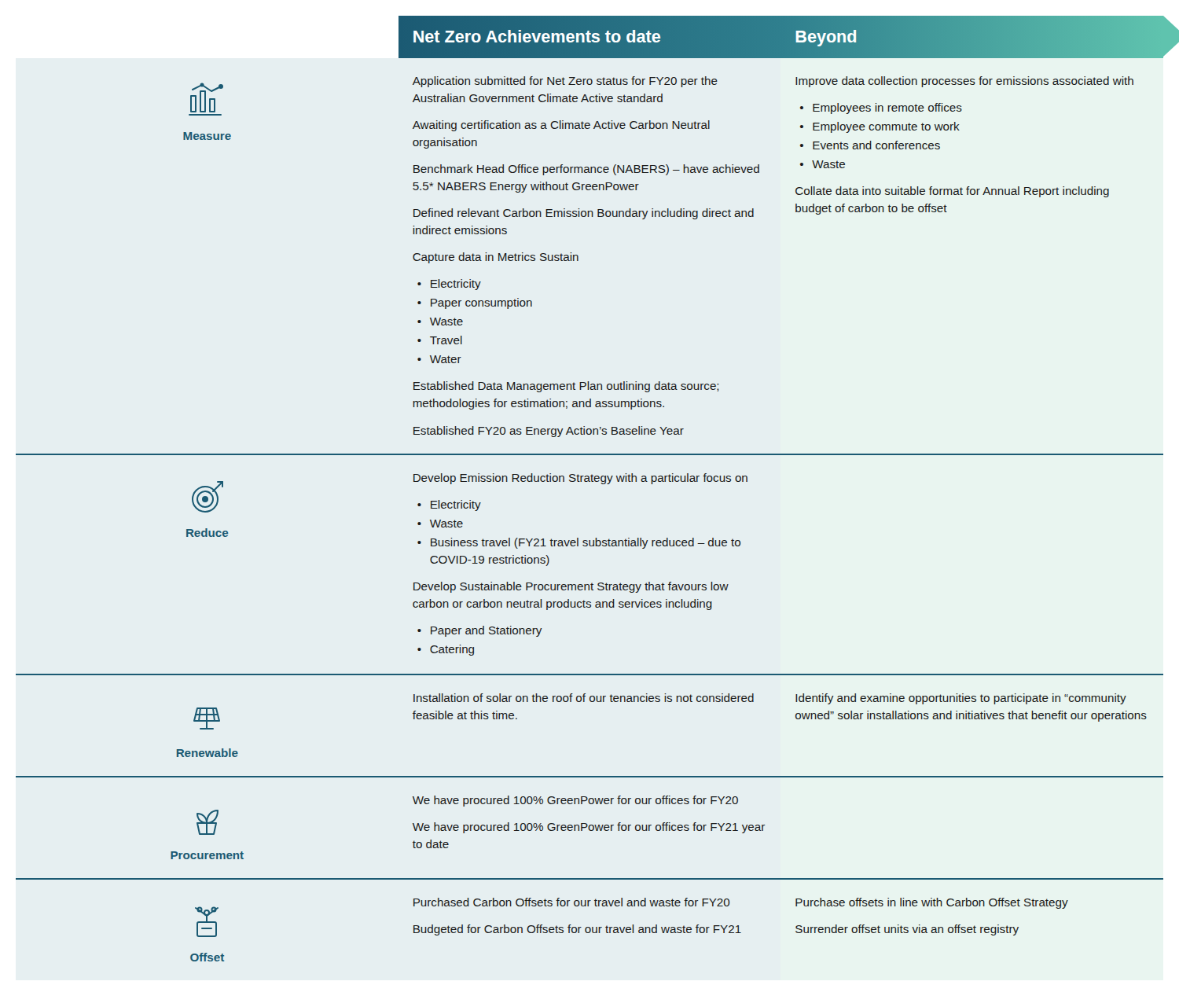| | Net Zero Achievements to date | Beyond |
| --- | --- | --- |
| Measure | Application submitted for Net Zero status for FY20 per the Australian Government Climate Active standard Awaiting certification as a Climate Active Carbon Neutral organisation Benchmark Head Office performance (NABERS) – have achieved 5.5* NABERS Energy without GreenPower Defined relevant Carbon Emission Boundary including direct and indirect emissions Capture data in Metrics Sustain Electricity Paper consumption Waste Travel Water Established Data Management Plan outlining data source; methodologies for estimation; and assumptions. Established FY20 as Energy Action’s Baseline Year | Improve data collection processes for emissions associated with Employees in remote offices Employee commute to work Events and conferences Waste Collate data into suitable format for Annual Report including budget of carbon to be offset |
| Reduce | Develop Emission Reduction Strategy with a particular focus on Electricity Waste Business travel (FY21 travel substantially reduced – due to COVID-19 restrictions) Develop Sustainable Procurement Strategy that favours low carbon or carbon neutral products and services including Paper and Stationery Catering | |
| Renewable | Installation of solar on the roof of our tenancies is not considered feasible at this time. | Identify and examine opportunities to participate in “community owned” solar installations and initiatives that benefit our operations |
| Procurement | We have procured 100% GreenPower for our offices for FY20 We have procured 100% GreenPower for our offices for FY21 year to date | |
| Offset | Purchased Carbon Offsets for our travel and waste for FY20 Budgeted for Carbon Offsets for our travel and waste for FY21 | Purchase offsets in line with Carbon Offset Strategy Surrender offset units via an offset registry |